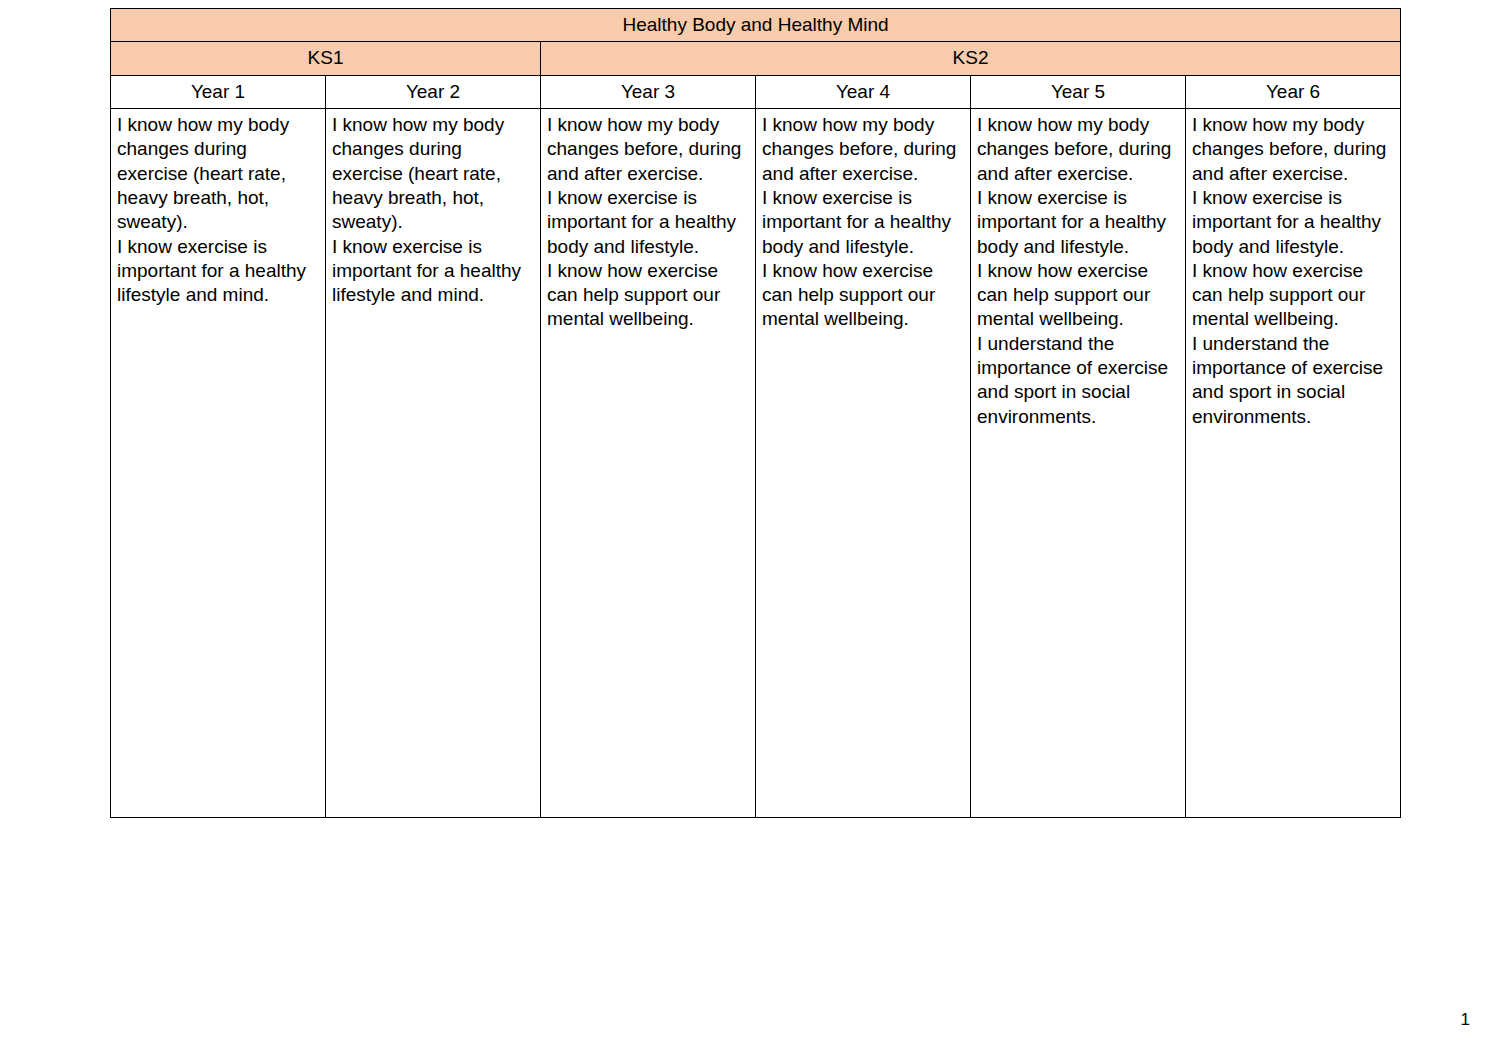| Healthy Body and Healthy Mind |
| KS1 | KS2 |
| Year 1 | Year 2 | Year 3 | Year 4 | Year 5 | Year 6 |
| I know how my body changes during exercise (heart rate, heavy breath, hot, sweaty). I know exercise is important for a healthy lifestyle and mind. | I know how my body changes during exercise (heart rate, heavy breath, hot, sweaty). I know exercise is important for a healthy lifestyle and mind. | I know how my body changes before, during and after exercise. I know exercise is important for a healthy body and lifestyle. I know how exercise can help support our mental wellbeing. | I know how my body changes before, during and after exercise. I know exercise is important for a healthy body and lifestyle. I know how exercise can help support our mental wellbeing. | I know how my body changes before, during and after exercise. I know exercise is important for a healthy body and lifestyle. I know how exercise can help support our mental wellbeing. I understand the importance of exercise and sport in social environments. | I know how my body changes before, during and after exercise. I know exercise is important for a healthy body and lifestyle. I know how exercise can help support our mental wellbeing. I understand the importance of exercise and sport in social environments. |
1